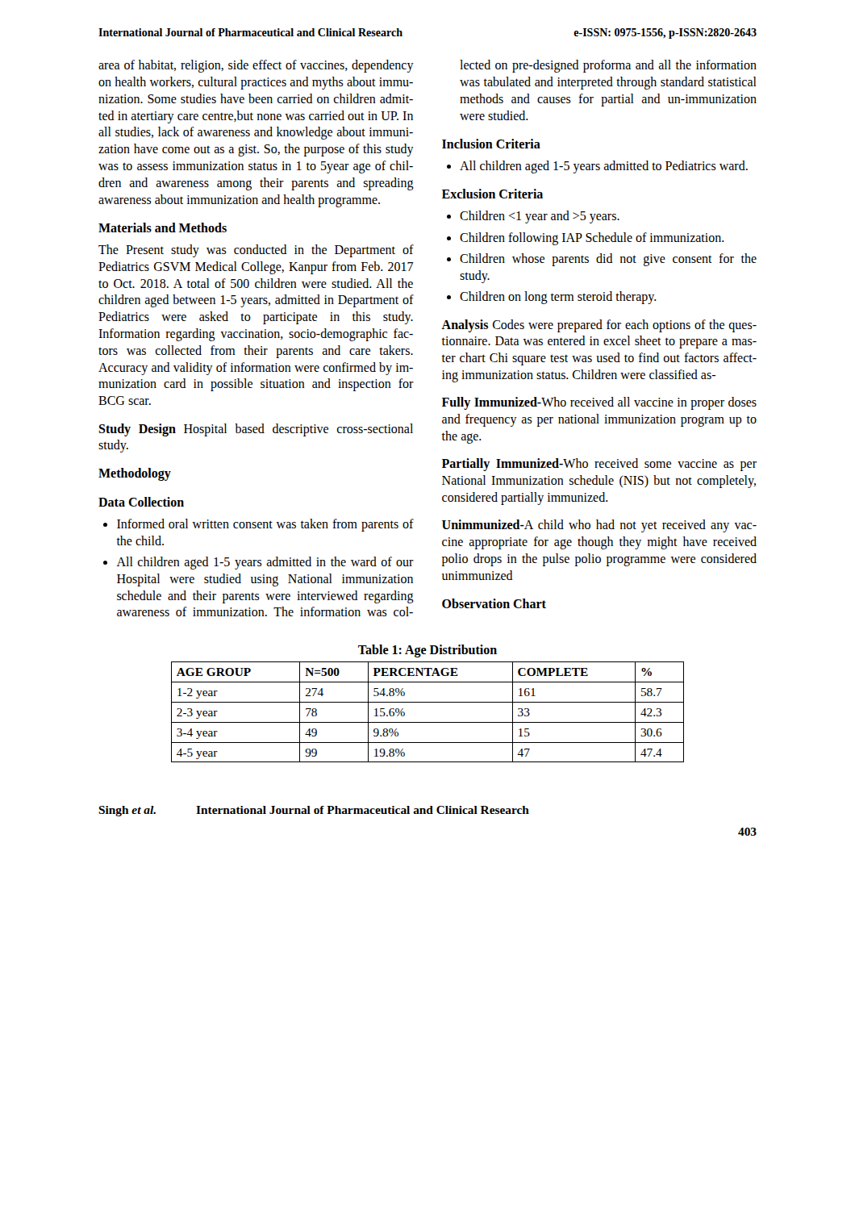International Journal of Pharmaceutical and Clinical Research e-ISSN: 0975-1556, p-ISSN:2820-2643
area of habitat, religion, side effect of vaccines, dependency on health workers, cultural practices and myths about immunization. Some studies have been carried on children admitted in atertiary care centre,but none was carried out in UP. In all studies, lack of awareness and knowledge about immunization have come out as a gist. So, the purpose of this study was to assess immunization status in 1 to 5year age of children and awareness among their parents and spreading awareness about immunization and health programme.
Materials and Methods
The Present study was conducted in the Department of Pediatrics GSVM Medical College, Kanpur from Feb. 2017 to Oct. 2018. A total of 500 children were studied. All the children aged between 1-5 years, admitted in Department of Pediatrics were asked to participate in this study. Information regarding vaccination, socio-demographic factors was collected from their parents and care takers. Accuracy and validity of information were confirmed by immunization card in possible situation and inspection for BCG scar.
Study Design Hospital based descriptive cross-sectional study.
Methodology
Data Collection
Informed oral written consent was taken from parents of the child.
All children aged 1-5 years admitted in the ward of our Hospital were studied using National immunization schedule and their parents were interviewed regarding awareness of immunization. The information was collected on pre-designed proforma and all the information was tabulated and interpreted through standard statistical methods and causes for partial and un-immunization were studied.
Inclusion Criteria
All children aged 1-5 years admitted to Pediatrics ward.
Exclusion Criteria
Children <1 year and >5 years.
Children following IAP Schedule of immunization.
Children whose parents did not give consent for the study.
Children on long term steroid therapy.
Analysis Codes were prepared for each options of the questionnaire. Data was entered in excel sheet to prepare a master chart Chi square test was used to find out factors affecting immunization status. Children were classified as-
Fully Immunized-Who received all vaccine in proper doses and frequency as per national immunization program up to the age.
Partially Immunized-Who received some vaccine as per National Immunization schedule (NIS) but not completely, considered partially immunized.
Unimmunized-A child who had not yet received any vaccine appropriate for age though they might have received polio drops in the pulse polio programme were considered unimmunized
Observation Chart
Table 1: Age Distribution
| AGE GROUP | N=500 | PERCENTAGE | COMPLETE | % |
| --- | --- | --- | --- | --- |
| 1-2 year | 274 | 54.8% | 161 | 58.7 |
| 2-3 year | 78 | 15.6% | 33 | 42.3 |
| 3-4 year | 49 | 9.8% | 15 | 30.6 |
| 4-5 year | 99 | 19.8% | 47 | 47.4 |
Singh et al. International Journal of Pharmaceutical and Clinical Research
403